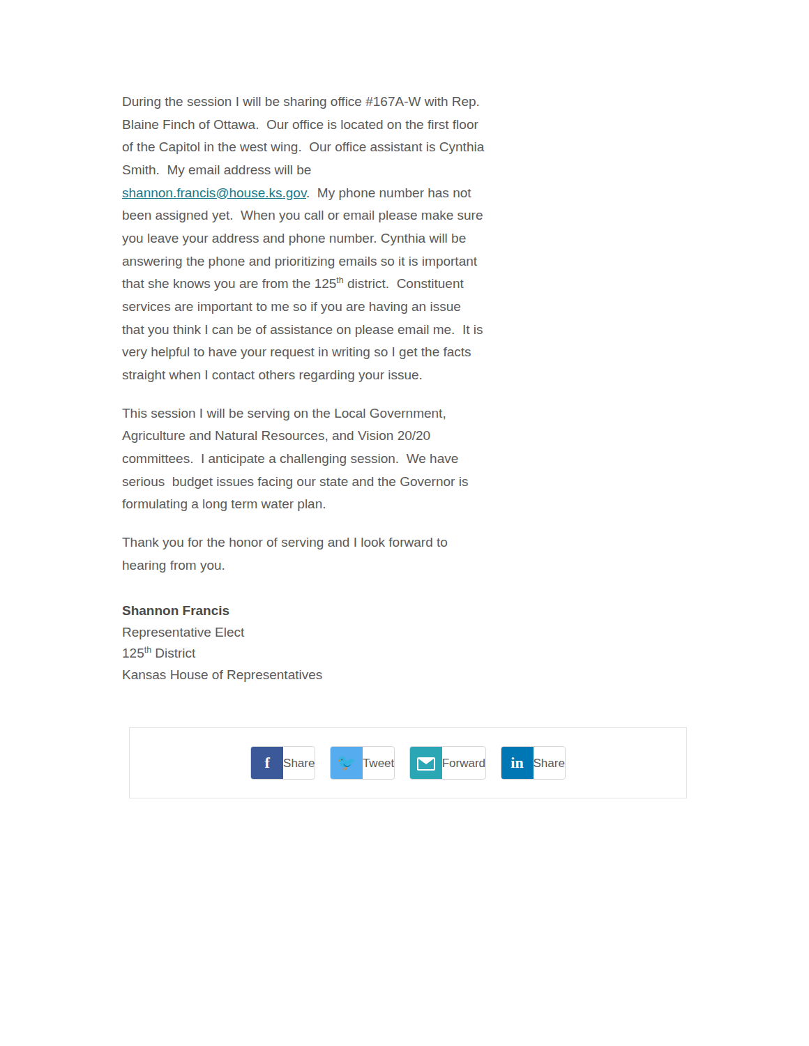During the session I will be sharing office #167A-W with Rep. Blaine Finch of Ottawa. Our office is located on the first floor of the Capitol in the west wing. Our office assistant is Cynthia Smith. My email address will be shannon.francis@house.ks.gov. My phone number has not been assigned yet. When you call or email please make sure you leave your address and phone number. Cynthia will be answering the phone and prioritizing emails so it is important that she knows you are from the 125th district. Constituent services are important to me so if you are having an issue that you think I can be of assistance on please email me. It is very helpful to have your request in writing so I get the facts straight when I contact others regarding your issue.
This session I will be serving on the Local Government, Agriculture and Natural Resources, and Vision 20/20 committees. I anticipate a challenging session. We have serious budget issues facing our state and the Governor is formulating a long term water plan.
Thank you for the honor of serving and I look forward to hearing from you.
Shannon Francis
Representative Elect
125th District
Kansas House of Representatives
| f | Share |
| 🐦 | Tweet |
| | Forward |
| in | Share |